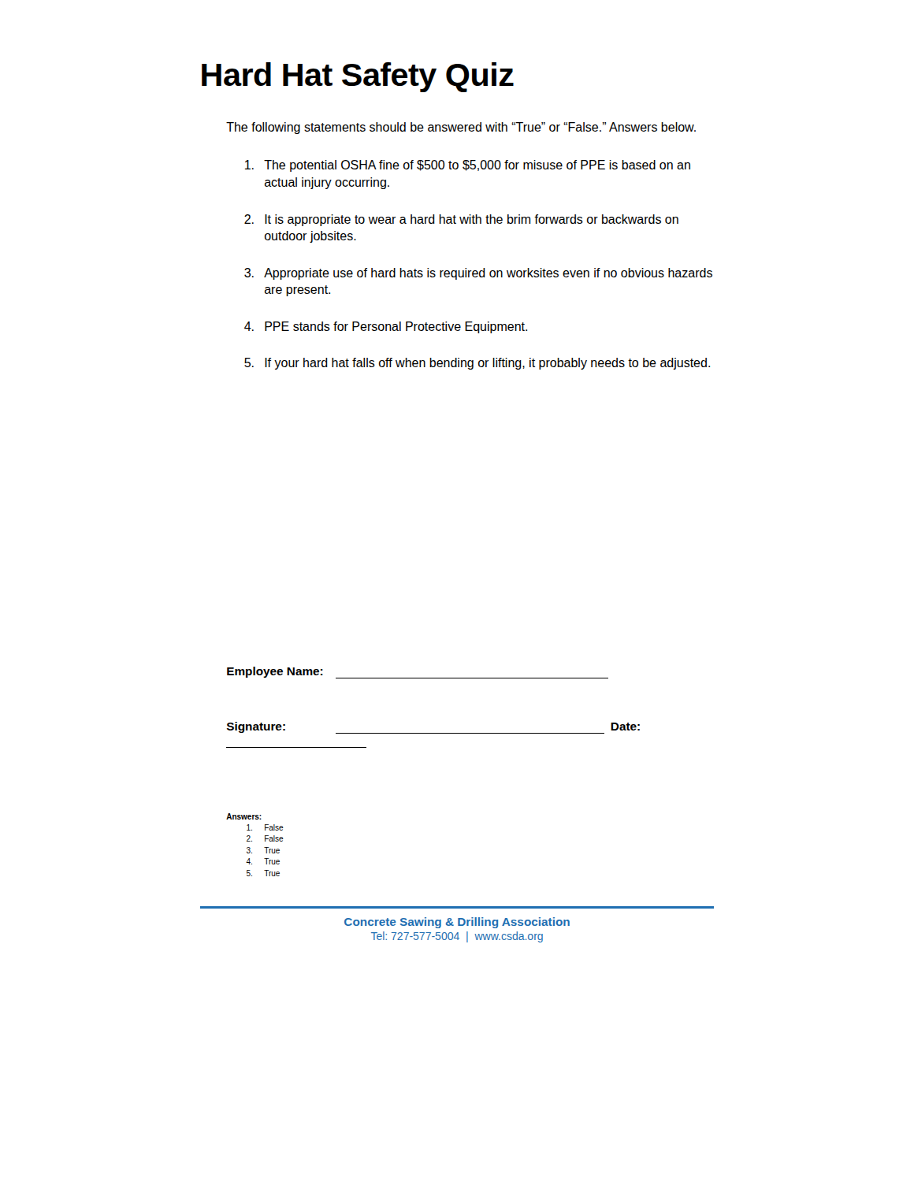Hard Hat Safety Quiz
The following statements should be answered with “True” or “False.” Answers below.
The potential OSHA fine of $500 to $5,000 for misuse of PPE is based on an actual injury occurring.
It is appropriate to wear a hard hat with the brim forwards or backwards on outdoor jobsites.
Appropriate use of hard hats is required on worksites even if no obvious hazards are present.
PPE stands for Personal Protective Equipment.
If your hard hat falls off when bending or lifting, it probably needs to be adjusted.
Employee Name:
Signature: Date:
Answers:
False
False
True
True
True
Concrete Sawing & Drilling Association
Tel: 727-577-5004 | www.csda.org